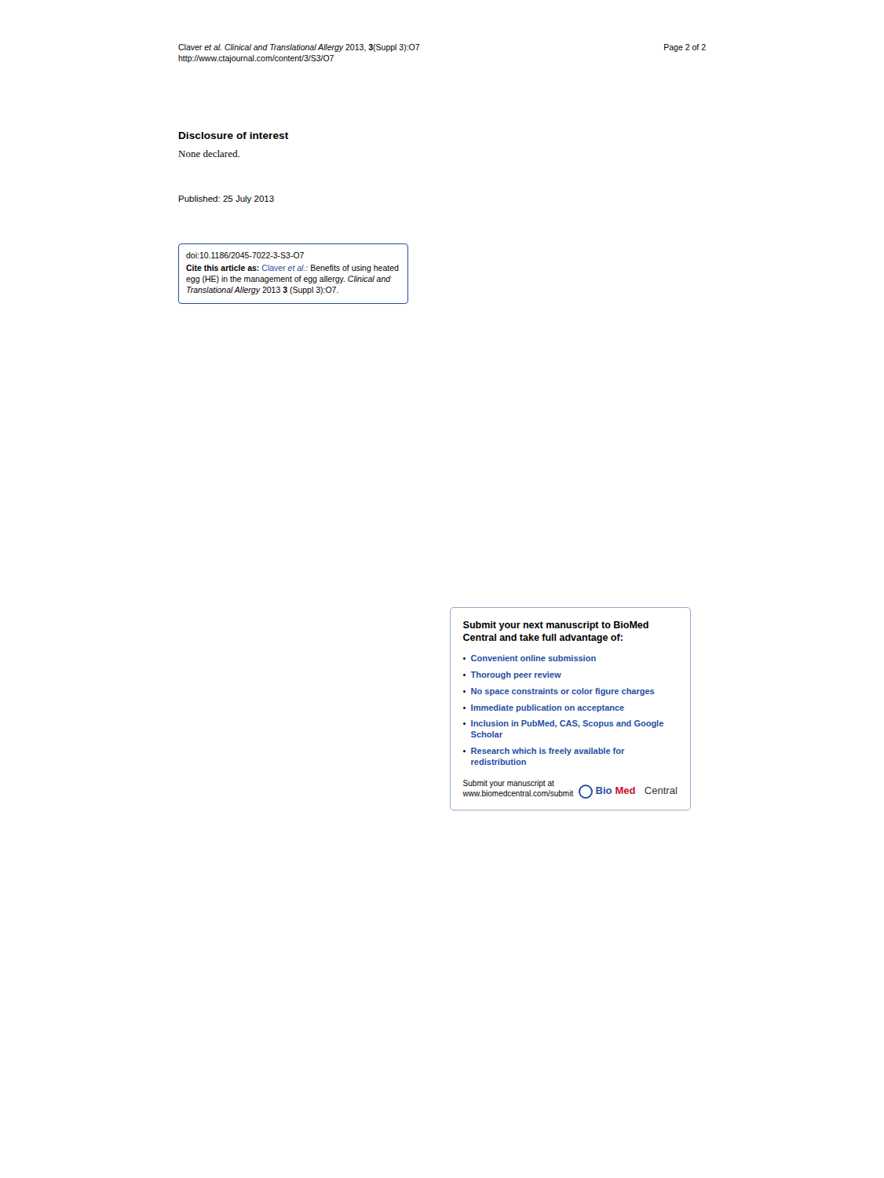Claver et al. Clinical and Translational Allergy 2013, 3(Suppl 3):O7 http://www.ctajournal.com/content/3/S3/O7
Page 2 of 2
Disclosure of interest
None declared.
Published: 25 July 2013
doi:10.1186/2045-7022-3-S3-O7
Cite this article as: Claver et al.: Benefits of using heated egg (HE) in the management of egg allergy. Clinical and Translational Allergy 2013 3 (Suppl 3):O7.
Submit your next manuscript to BioMed Central and take full advantage of:
Convenient online submission
Thorough peer review
No space constraints or color figure charges
Immediate publication on acceptance
Inclusion in PubMed, CAS, Scopus and Google Scholar
Research which is freely available for redistribution
Submit your manuscript at
www.biomedcentral.com/submit
Bio Med Central